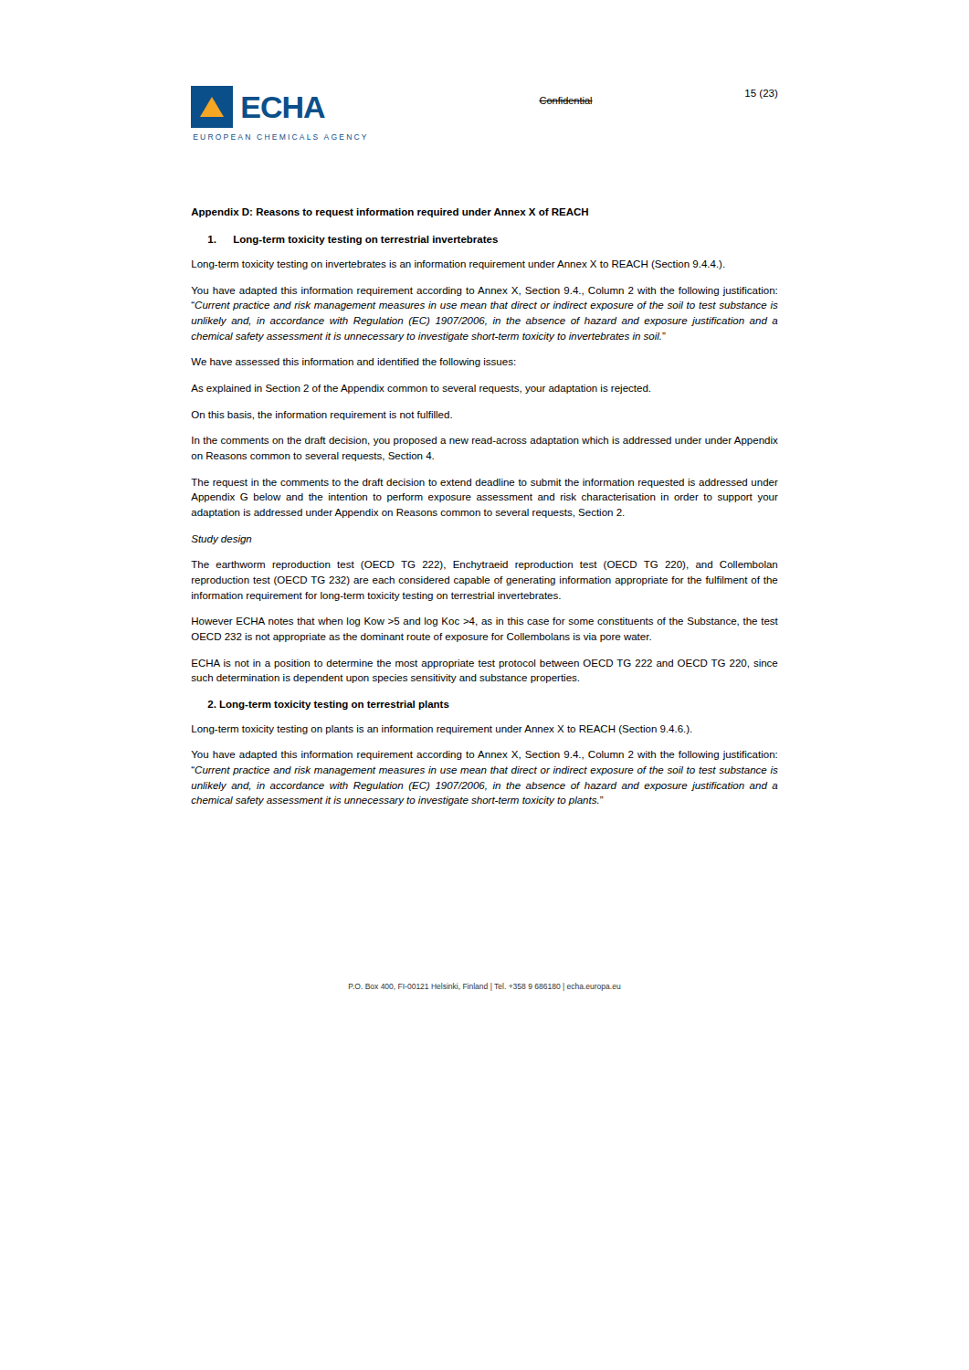ECHA
EUROPEAN CHEMICALS AGENCY
Confidential
15 (23)
Appendix D: Reasons to request information required under Annex X of REACH
1. Long-term toxicity testing on terrestrial invertebrates
Long-term toxicity testing on invertebrates is an information requirement under Annex X to REACH (Section 9.4.4.).
You have adapted this information requirement according to Annex X, Section 9.4., Column 2 with the following justification: “Current practice and risk management measures in use mean that direct or indirect exposure of the soil to test substance is unlikely and, in accordance with Regulation (EC) 1907/2006, in the absence of hazard and exposure justification and a chemical safety assessment it is unnecessary to investigate short-term toxicity to invertebrates in soil.”
We have assessed this information and identified the following issues:
As explained in Section 2 of the Appendix common to several requests, your adaptation is rejected.
On this basis, the information requirement is not fulfilled.
In the comments on the draft decision, you proposed a new read-across adaptation which is addressed under under Appendix on Reasons common to several requests, Section 4.
The request in the comments to the draft decision to extend deadline to submit the information requested is addressed under Appendix G below and the intention to perform exposure assessment and risk characterisation in order to support your adaptation is addressed under Appendix on Reasons common to several requests, Section 2.
Study design
The earthworm reproduction test (OECD TG 222), Enchytraeid reproduction test (OECD TG 220), and Collembolan reproduction test (OECD TG 232) are each considered capable of generating information appropriate for the fulfilment of the information requirement for long-term toxicity testing on terrestrial invertebrates.
However ECHA notes that when log Kow >5 and log Koc >4, as in this case for some constituents of the Substance, the test OECD 232 is not appropriate as the dominant route of exposure for Collembolans is via pore water.
ECHA is not in a position to determine the most appropriate test protocol between OECD TG 222 and OECD TG 220, since such determination is dependent upon species sensitivity and substance properties.
2. Long-term toxicity testing on terrestrial plants
Long-term toxicity testing on plants is an information requirement under Annex X to REACH (Section 9.4.6.).
You have adapted this information requirement according to Annex X, Section 9.4., Column 2 with the following justification: “Current practice and risk management measures in use mean that direct or indirect exposure of the soil to test substance is unlikely and, in accordance with Regulation (EC) 1907/2006, in the absence of hazard and exposure justification and a chemical safety assessment it is unnecessary to investigate short-term toxicity to plants.”
P.O. Box 400, FI-00121 Helsinki, Finland | Tel. +358 9 686180 | echa.europa.eu